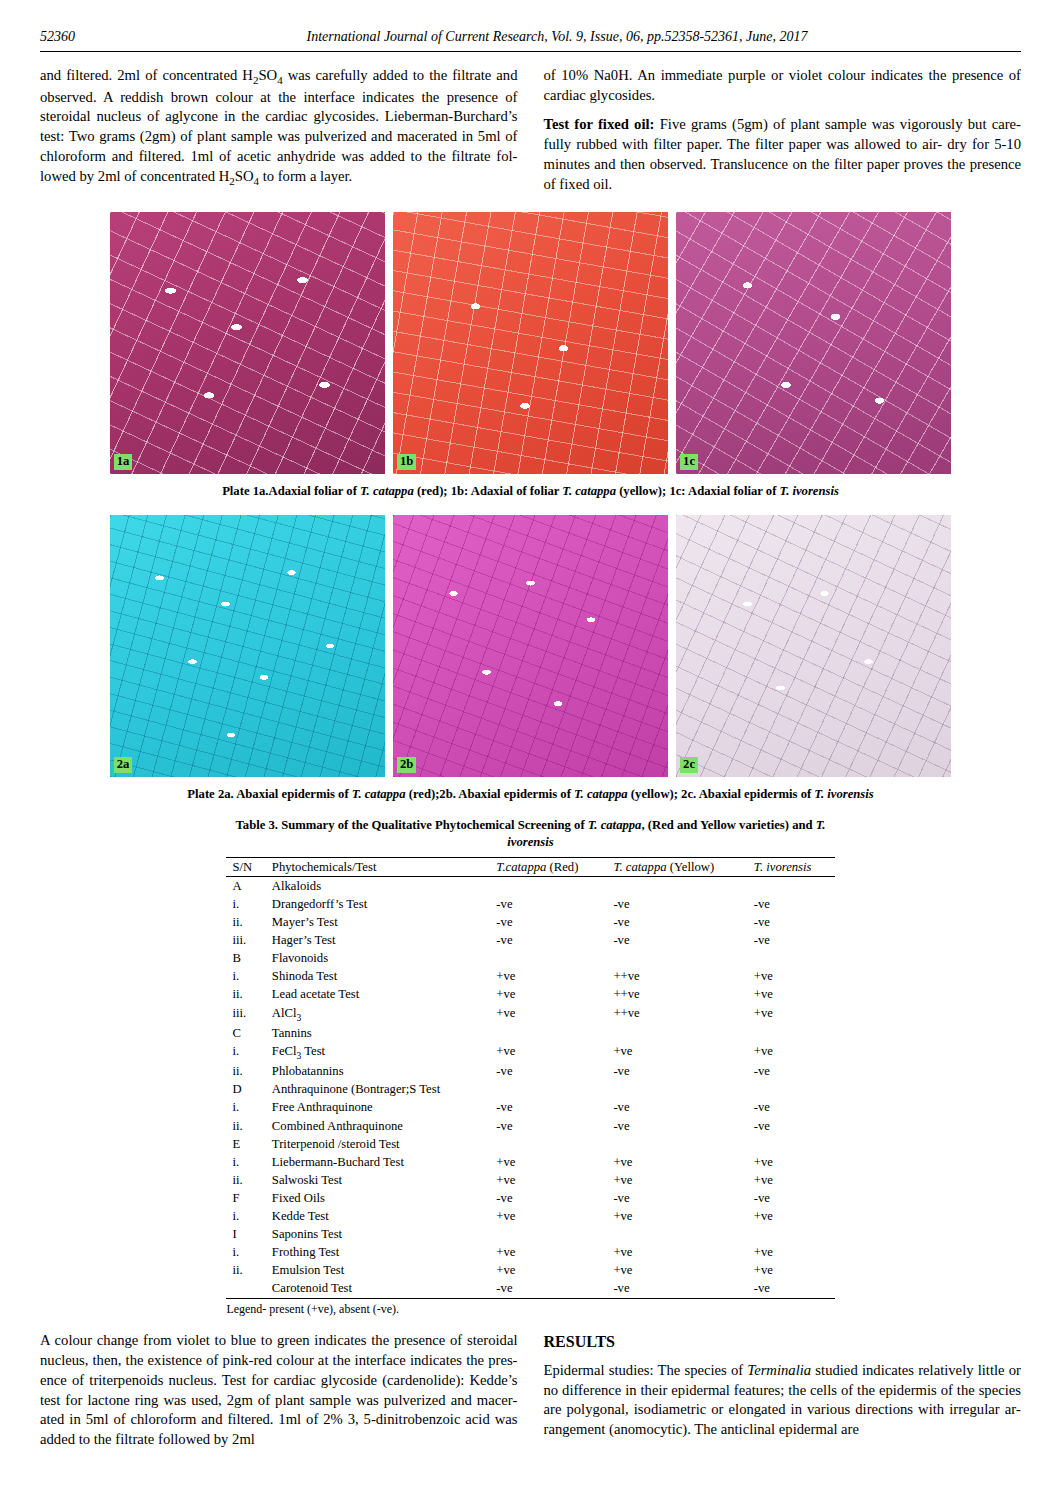52360 International Journal of Current Research, Vol. 9, Issue, 06, pp.52358-52361, June, 2017
and filtered. 2ml of concentrated H2SO4 was carefully added to the filtrate and observed. A reddish brown colour at the interface indicates the presence of steroidal nucleus of aglycone in the cardiac glycosides. Lieberman-Burchard’s test: Two grams (2gm) of plant sample was pulverized and macerated in 5ml of chloroform and filtered. 1ml of acetic anhydride was added to the filtrate followed by 2ml of concentrated H2SO4 to form a layer.
of 10% Na0H. An immediate purple or violet colour indicates the presence of cardiac glycosides.
Test for fixed oil: Five grams (5gm) of plant sample was vigorously but carefully rubbed with filter paper. The filter paper was allowed to air- dry for 5-10 minutes and then observed. Translucence on the filter paper proves the presence of fixed oil.
1a
1b
1c
Plate 1a.Adaxial foliar of T. catappa (red); 1b: Adaxial of foliar T. catappa (yellow); 1c: Adaxial foliar of T. ivorensis
2a
2b
2c
Plate 2a. Abaxial epidermis of T. catappa (red);2b. Abaxial epidermis of T. catappa (yellow); 2c. Abaxial epidermis of T. ivorensis
Table 3. Summary of the Qualitative Phytochemical Screening of T. catappa , (Red and Yellow varieties) and T. ivorensis
| S/N | Phytochemicals/Test | T.catappa (Red) | T. catappa (Yellow) | T. ivorensis |
| --- | --- | --- | --- | --- |
| A | Alkaloids | | | |
| i. | Drangedorff’s Test | -ve | -ve | -ve |
| ii. | Mayer’s Test | -ve | -ve | -ve |
| iii. | Hager’s Test | -ve | -ve | -ve |
| B | Flavonoids | | | |
| i. | Shinoda Test | +ve | ++ve | +ve |
| ii. | Lead acetate Test | +ve | ++ve | +ve |
| iii. | AlCl 3 | +ve | ++ve | +ve |
| C | Tannins | | | |
| i. | FeCl 3 Test | +ve | +ve | +ve |
| ii. | Phlobatannins | -ve | -ve | -ve |
| D | Anthraquinone (Bontrager;S Test | | | |
| i. | Free Anthraquinone | -ve | -ve | -ve |
| ii. | Combined Anthraquinone | -ve | -ve | -ve |
| E | Triterpenoid /steroid Test | | | |
| i. | Liebermann-Buchard Test | +ve | +ve | +ve |
| ii. | Salwoski Test | +ve | +ve | +ve |
| F | Fixed Oils | -ve | -ve | -ve |
| i. | Kedde Test | +ve | +ve | +ve |
| I | Saponins Test | | | |
| i. | Frothing Test | +ve | +ve | +ve |
| ii. | Emulsion Test | +ve | +ve | +ve |
| | Carotenoid Test | -ve | -ve | -ve |
Legend- present (+ve), absent (-ve).
A colour change from violet to blue to green indicates the presence of steroidal nucleus, then, the existence of pink-red colour at the interface indicates the presence of triterpenoids nucleus. Test for cardiac glycoside (cardenolide): Kedde’s test for lactone ring was used, 2gm of plant sample was pulverized and macerated in 5ml of chloroform and filtered. 1ml of 2% 3, 5-dinitrobenzoic acid was added to the filtrate followed by 2ml
RESULTS
Epidermal studies: The species of Terminalia studied indicates relatively little or no difference in their epidermal features; the cells of the epidermis of the species are polygonal, isodiametric or elongated in various directions with irregular arrangement (anomocytic). The anticlinal epidermal are